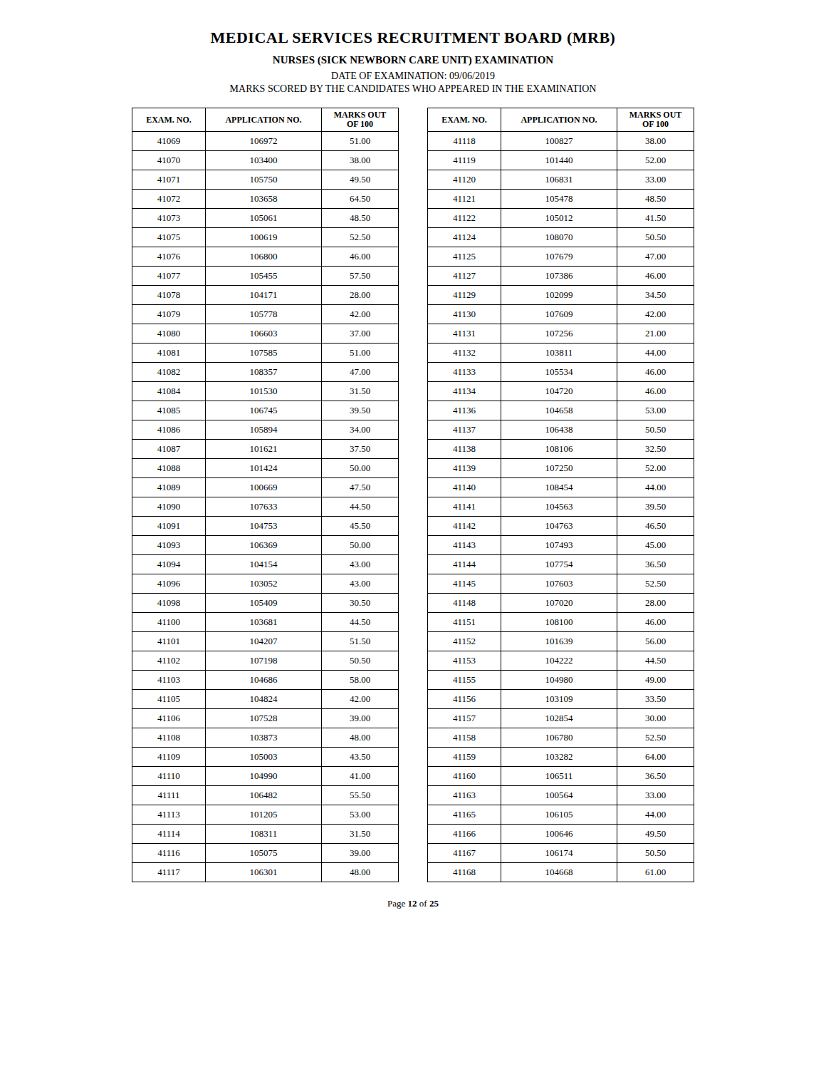MEDICAL SERVICES RECRUITMENT BOARD (MRB)
NURSES (SICK NEWBORN CARE UNIT) EXAMINATION
DATE OF EXAMINATION: 09/06/2019
MARKS SCORED BY THE CANDIDATES WHO APPEARED IN THE EXAMINATION
| EXAM. NO. | APPLICATION NO. | MARKS OUT OF 100 |
| --- | --- | --- |
| 41069 | 106972 | 51.00 |
| 41070 | 103400 | 38.00 |
| 41071 | 105750 | 49.50 |
| 41072 | 103658 | 64.50 |
| 41073 | 105061 | 48.50 |
| 41075 | 100619 | 52.50 |
| 41076 | 106800 | 46.00 |
| 41077 | 105455 | 57.50 |
| 41078 | 104171 | 28.00 |
| 41079 | 105778 | 42.00 |
| 41080 | 106603 | 37.00 |
| 41081 | 107585 | 51.00 |
| 41082 | 108357 | 47.00 |
| 41084 | 101530 | 31.50 |
| 41085 | 106745 | 39.50 |
| 41086 | 105894 | 34.00 |
| 41087 | 101621 | 37.50 |
| 41088 | 101424 | 50.00 |
| 41089 | 100669 | 47.50 |
| 41090 | 107633 | 44.50 |
| 41091 | 104753 | 45.50 |
| 41093 | 106369 | 50.00 |
| 41094 | 104154 | 43.00 |
| 41096 | 103052 | 43.00 |
| 41098 | 105409 | 30.50 |
| 41100 | 103681 | 44.50 |
| 41101 | 104207 | 51.50 |
| 41102 | 107198 | 50.50 |
| 41103 | 104686 | 58.00 |
| 41105 | 104824 | 42.00 |
| 41106 | 107528 | 39.00 |
| 41108 | 103873 | 48.00 |
| 41109 | 105003 | 43.50 |
| 41110 | 104990 | 41.00 |
| 41111 | 106482 | 55.50 |
| 41113 | 101205 | 53.00 |
| 41114 | 108311 | 31.50 |
| 41116 | 105075 | 39.00 |
| 41117 | 106301 | 48.00 |
| EXAM. NO. | APPLICATION NO. | MARKS OUT OF 100 |
| --- | --- | --- |
| 41118 | 100827 | 38.00 |
| 41119 | 101440 | 52.00 |
| 41120 | 106831 | 33.00 |
| 41121 | 105478 | 48.50 |
| 41122 | 105012 | 41.50 |
| 41124 | 108070 | 50.50 |
| 41125 | 107679 | 47.00 |
| 41127 | 107386 | 46.00 |
| 41129 | 102099 | 34.50 |
| 41130 | 107609 | 42.00 |
| 41131 | 107256 | 21.00 |
| 41132 | 103811 | 44.00 |
| 41133 | 105534 | 46.00 |
| 41134 | 104720 | 46.00 |
| 41136 | 104658 | 53.00 |
| 41137 | 106438 | 50.50 |
| 41138 | 108106 | 32.50 |
| 41139 | 107250 | 52.00 |
| 41140 | 108454 | 44.00 |
| 41141 | 104563 | 39.50 |
| 41142 | 104763 | 46.50 |
| 41143 | 107493 | 45.00 |
| 41144 | 107754 | 36.50 |
| 41145 | 107603 | 52.50 |
| 41148 | 107020 | 28.00 |
| 41151 | 108100 | 46.00 |
| 41152 | 101639 | 56.00 |
| 41153 | 104222 | 44.50 |
| 41155 | 104980 | 49.00 |
| 41156 | 103109 | 33.50 |
| 41157 | 102854 | 30.00 |
| 41158 | 106780 | 52.50 |
| 41159 | 103282 | 64.00 |
| 41160 | 106511 | 36.50 |
| 41163 | 100564 | 33.00 |
| 41165 | 106105 | 44.00 |
| 41166 | 100646 | 49.50 |
| 41167 | 106174 | 50.50 |
| 41168 | 104668 | 61.00 |
Page 12 of 25